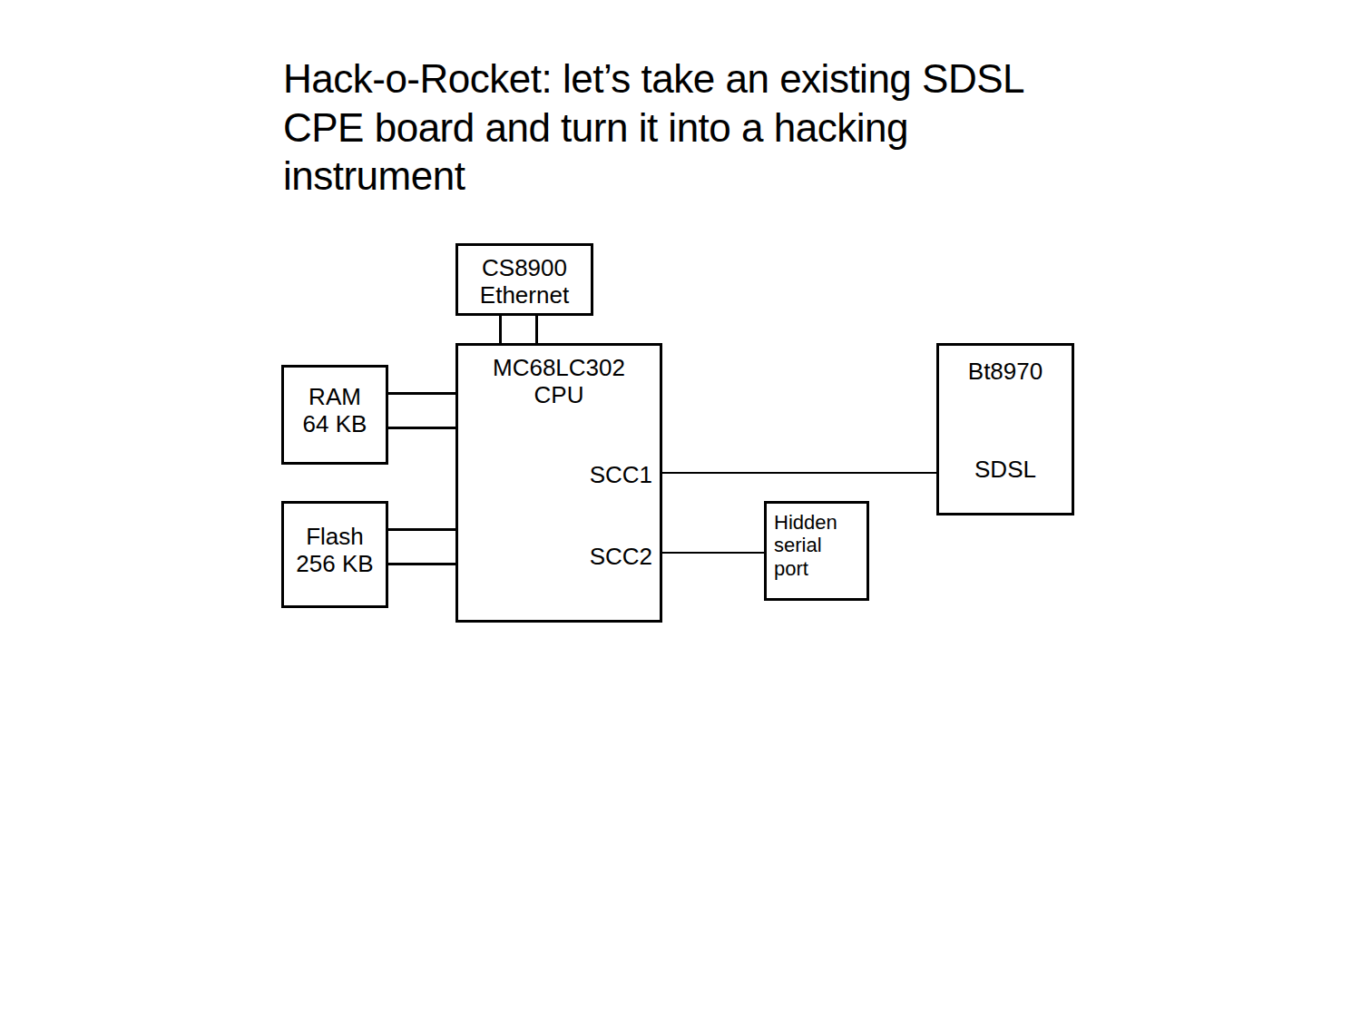Hack-o-Rocket: let’s take an existing SDSL CPE board and turn it into a hacking instrument
CS8900 Ethernet
MC68LC302
CPU
SCC1
SCC2
RAM 64 KB
Flash 256 KB
Bt8970
SDSL
Hidden serial port